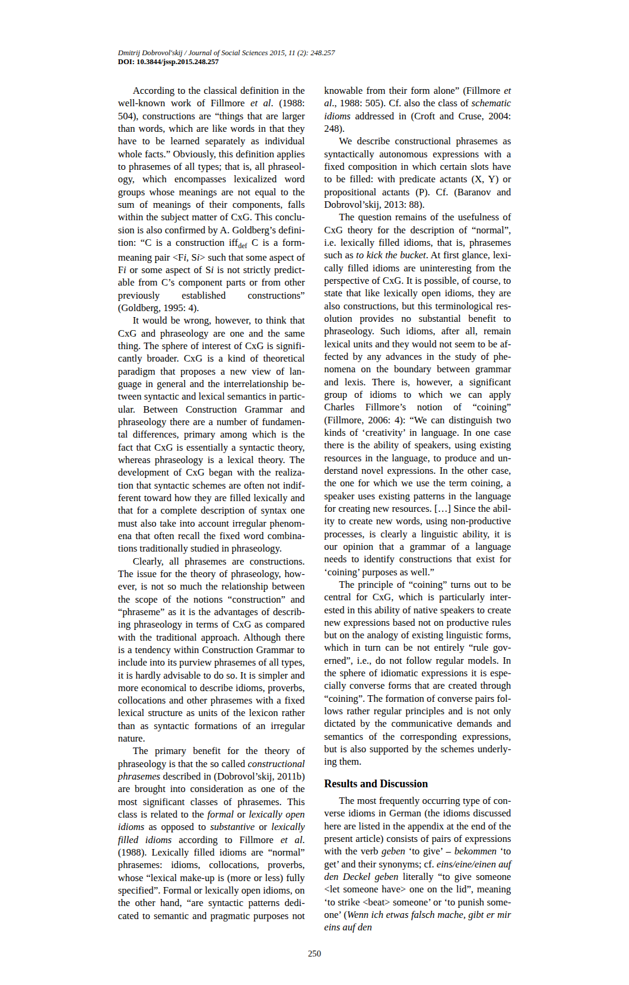Dmitrij Dobrovol'skij / Journal of Social Sciences 2015, 11 (2): 248.257
DOI: 10.3844/jssp.2015.248.257
According to the classical definition in the well-known work of Fillmore et al. (1988: 504), constructions are “things that are larger than words, which are like words in that they have to be learned separately as individual whole facts.” Obviously, this definition applies to phrasemes of all types; that is, all phraseology, which encompasses lexicalized word groups whose meanings are not equal to the sum of meanings of their components, falls within the subject matter of CxG. This conclusion is also confirmed by A. Goldberg’s definition: “C is a construction iffdef C is a form-meaning pair <Fi, Si> such that some aspect of Fi or some aspect of Si is not strictly predictable from C’s component parts or from other previously established constructions” (Goldberg, 1995: 4).
It would be wrong, however, to think that CxG and phraseology are one and the same thing. The sphere of interest of CxG is significantly broader. CxG is a kind of theoretical paradigm that proposes a new view of language in general and the interrelationship between syntactic and lexical semantics in particular. Between Construction Grammar and phraseology there are a number of fundamental differences, primary among which is the fact that CxG is essentially a syntactic theory, whereas phraseology is a lexical theory. The development of CxG began with the realization that syntactic schemes are often not indifferent toward how they are filled lexically and that for a complete description of syntax one must also take into account irregular phenomena that often recall the fixed word combinations traditionally studied in phraseology.
Clearly, all phrasemes are constructions. The issue for the theory of phraseology, however, is not so much the relationship between the scope of the notions “construction” and “phraseme” as it is the advantages of describing phraseology in terms of CxG as compared with the traditional approach. Although there is a tendency within Construction Grammar to include into its purview phrasemes of all types, it is hardly advisable to do so. It is simpler and more economical to describe idioms, proverbs, collocations and other phrasemes with a fixed lexical structure as units of the lexicon rather than as syntactic formations of an irregular nature.
The primary benefit for the theory of phraseology is that the so called constructional phrasemes described in (Dobrovol’skij, 2011b) are brought into consideration as one of the most significant classes of phrasemes. This class is related to the formal or lexically open idioms as opposed to substantive or lexically filled idioms according to Fillmore et al. (1988). Lexically filled idioms are “normal” phrasemes: idioms, collocations, proverbs, whose “lexical make-up is (more or less) fully specified”. Formal or lexically open idioms, on the other hand, “are syntactic patterns dedicated to semantic and pragmatic purposes not knowable from their form alone” (Fillmore et al., 1988: 505). Cf. also the class of schematic idioms addressed in (Croft and Cruse, 2004: 248).
We describe constructional phrasemes as syntactically autonomous expressions with a fixed composition in which certain slots have to be filled: with predicate actants (X, Y) or propositional actants (P). Cf. (Baranov and Dobrovol’skij, 2013: 88).
The question remains of the usefulness of CxG theory for the description of “normal”, i.e. lexically filled idioms, that is, phrasemes such as to kick the bucket. At first glance, lexically filled idioms are uninteresting from the perspective of CxG. It is possible, of course, to state that like lexically open idioms, they are also constructions, but this terminological resolution provides no substantial benefit to phraseology. Such idioms, after all, remain lexical units and they would not seem to be affected by any advances in the study of phenomena on the boundary between grammar and lexis. There is, however, a significant group of idioms to which we can apply Charles Fillmore’s notion of “coining” (Fillmore, 2006: 4): “We can distinguish two kinds of ‘creativity’ in language. In one case there is the ability of speakers, using existing resources in the language, to produce and understand novel expressions. In the other case, the one for which we use the term coining, a speaker uses existing patterns in the language for creating new resources. […] Since the ability to create new words, using non-productive processes, is clearly a linguistic ability, it is our opinion that a grammar of a language needs to identify constructions that exist for ‘coining’ purposes as well.”
The principle of “coining” turns out to be central for CxG, which is particularly interested in this ability of native speakers to create new expressions based not on productive rules but on the analogy of existing linguistic forms, which in turn can be not entirely “rule governed”, i.e., do not follow regular models. In the sphere of idiomatic expressions it is especially converse forms that are created through “coining”. The formation of converse pairs follows rather regular principles and is not only dictated by the communicative demands and semantics of the corresponding expressions, but is also supported by the schemes underlying them.
Results and Discussion
The most frequently occurring type of converse idioms in German (the idioms discussed here are listed in the appendix at the end of the present article) consists of pairs of expressions with the verb geben ‘to give’ – bekommen ‘to get’ and their synonyms; cf. eins/eine/einen auf den Deckel geben literally “to give someone <let someone have> one on the lid”, meaning ‘to strike <beat> someone’ or ‘to punish someone’ (Wenn ich etwas falsch mache, gibt er mir eins auf den
250